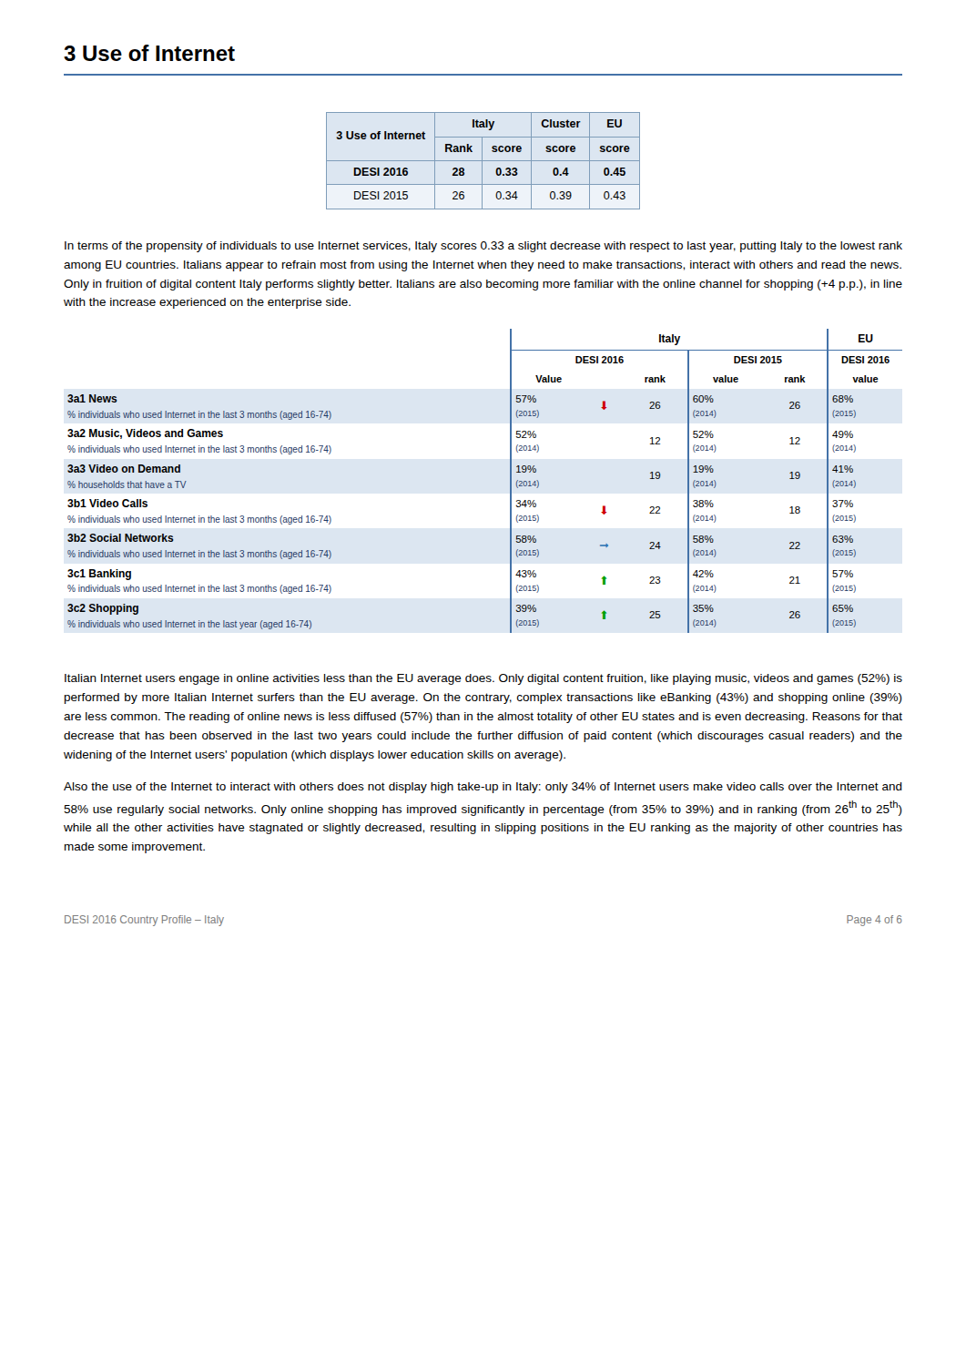3 Use of Internet
| 3 Use of Internet | Italy | Cluster | EU |
| --- | --- | --- | --- |
| Rank | score | score | score |
| DESI 2016 | 28 | 0.33 | 0.4 | 0.45 |
| DESI 2015 | 26 | 0.34 | 0.39 | 0.43 |
In terms of the propensity of individuals to use Internet services, Italy scores 0.33 a slight decrease with respect to last year, putting Italy to the lowest rank among EU countries. Italians appear to refrain most from using the Internet when they need to make transactions, interact with others and read the news. Only in fruition of digital content Italy performs slightly better. Italians are also becoming more familiar with the online channel for shopping (+4 p.p.), in line with the increase experienced on the enterprise side.
| | Italy | EU |
| | DESI 2016 | DESI 2015 | DESI 2016 |
| | Value | | rank | value | rank | value |
| 3a1 News % individuals who used Internet in the last 3 months (aged 16-74) | 57% (2015) | ⬇ | 26 | 60% (2014) | 26 | 68% (2015) |
| 3a2 Music, Videos and Games % individuals who used Internet in the last 3 months (aged 16-74) | 52% (2014) | | 12 | 52% (2014) | 12 | 49% (2014) |
| 3a3 Video on Demand % households that have a TV | 19% (2014) | | 19 | 19% (2014) | 19 | 41% (2014) |
| 3b1 Video Calls % individuals who used Internet in the last 3 months (aged 16-74) | 34% (2015) | ⬇ | 22 | 38% (2014) | 18 | 37% (2015) |
| 3b2 Social Networks % individuals who used Internet in the last 3 months (aged 16-74) | 58% (2015) | ➞ | 24 | 58% (2014) | 22 | 63% (2015) |
| 3c1 Banking % individuals who used Internet in the last 3 months (aged 16-74) | 43% (2015) | ⬆ | 23 | 42% (2014) | 21 | 57% (2015) |
| 3c2 Shopping % individuals who used Internet in the last year (aged 16-74) | 39% (2015) | ⬆ | 25 | 35% (2014) | 26 | 65% (2015) |
Italian Internet users engage in online activities less than the EU average does. Only digital content fruition, like playing music, videos and games (52%) is performed by more Italian Internet surfers than the EU average. On the contrary, complex transactions like eBanking (43%) and shopping online (39%) are less common. The reading of online news is less diffused (57%) than in the almost totality of other EU states and is even decreasing. Reasons for that decrease that has been observed in the last two years could include the further diffusion of paid content (which discourages casual readers) and the widening of the Internet users' population (which displays lower education skills on average).
Also the use of the Internet to interact with others does not display high take-up in Italy: only 34% of Internet users make video calls over the Internet and 58% use regularly social networks. Only online shopping has improved significantly in percentage (from 35% to 39%) and in ranking (from 26th to 25th) while all the other activities have stagnated or slightly decreased, resulting in slipping positions in the EU ranking as the majority of other countries has made some improvement.
DESI 2016 Country Profile – Italy Page 4 of 6